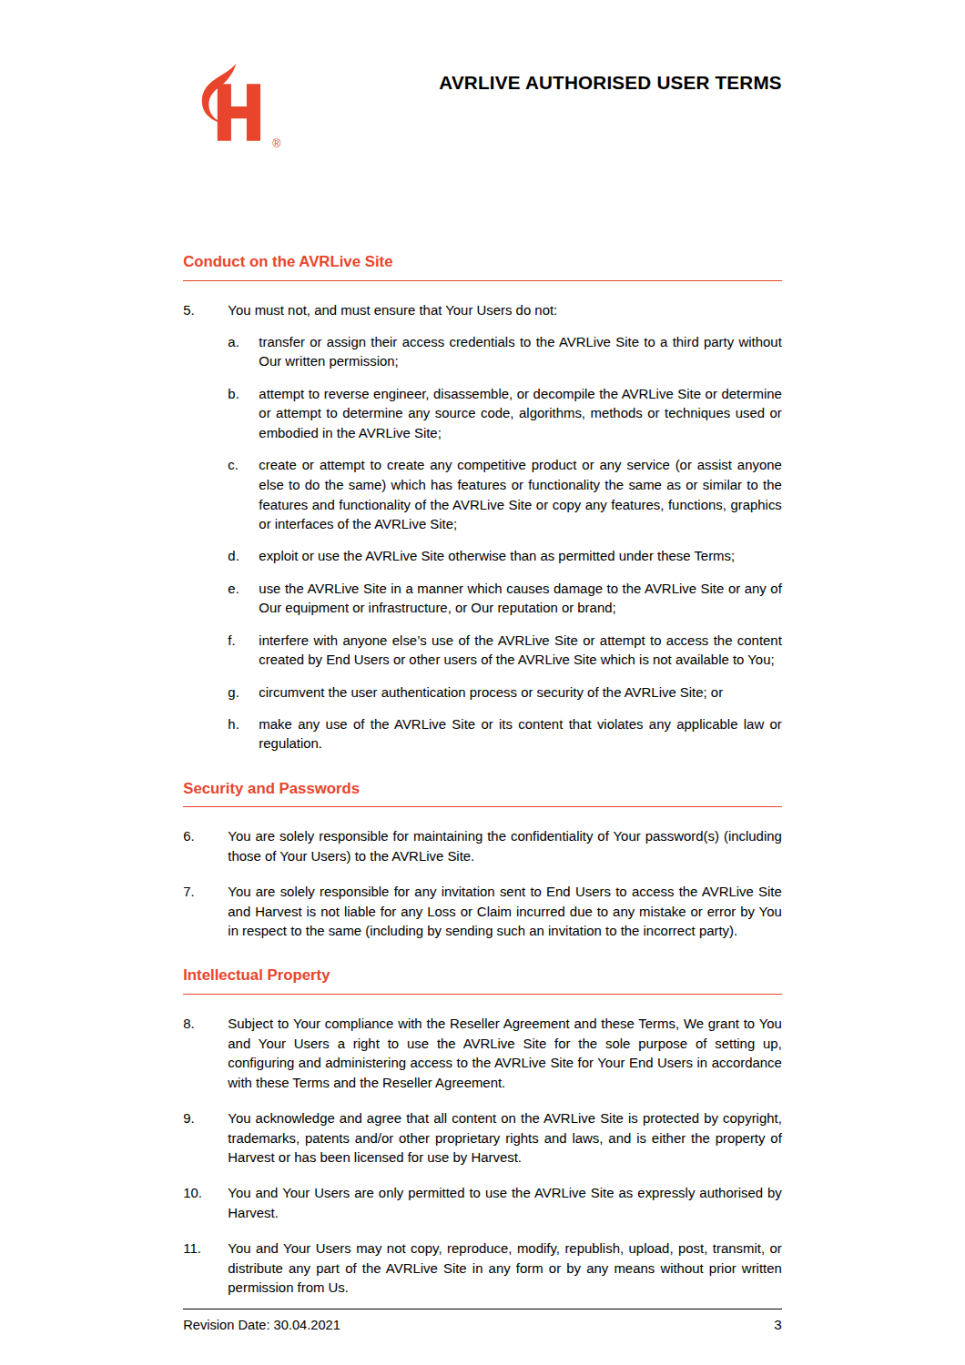®
AVRLIVE AUTHORISED USER TERMS
Conduct on the AVRLive Site
You must not, and must ensure that Your Users do not:
transfer or assign their access credentials to the AVRLive Site to a third party without Our written permission;
attempt to reverse engineer, disassemble, or decompile the AVRLive Site or determine or attempt to determine any source code, algorithms, methods or techniques used or embodied in the AVRLive Site;
create or attempt to create any competitive product or any service (or assist anyone else to do the same) which has features or functionality the same as or similar to the features and functionality of the AVRLive Site or copy any features, functions, graphics or interfaces of the AVRLive Site;
exploit or use the AVRLive Site otherwise than as permitted under these Terms;
use the AVRLive Site in a manner which causes damage to the AVRLive Site or any of Our equipment or infrastructure, or Our reputation or brand;
interfere with anyone else’s use of the AVRLive Site or attempt to access the content created by End Users or other users of the AVRLive Site which is not available to You;
circumvent the user authentication process or security of the AVRLive Site; or
make any use of the AVRLive Site or its content that violates any applicable law or regulation.
Security and Passwords
You are solely responsible for maintaining the confidentiality of Your password(s) (including those of Your Users) to the AVRLive Site.
You are solely responsible for any invitation sent to End Users to access the AVRLive Site and Harvest is not liable for any Loss or Claim incurred due to any mistake or error by You in respect to the same (including by sending such an invitation to the incorrect party).
Intellectual Property
Subject to Your compliance with the Reseller Agreement and these Terms, We grant to You and Your Users a right to use the AVRLive Site for the sole purpose of setting up, configuring and administering access to the AVRLive Site for Your End Users in accordance with these Terms and the Reseller Agreement.
You acknowledge and agree that all content on the AVRLive Site is protected by copyright, trademarks, patents and/or other proprietary rights and laws, and is either the property of Harvest or has been licensed for use by Harvest.
You and Your Users are only permitted to use the AVRLive Site as expressly authorised by Harvest.
You and Your Users may not copy, reproduce, modify, republish, upload, post, transmit, or distribute any part of the AVRLive Site in any form or by any means without prior written permission from Us.
Revision Date: 30.04.2021 3